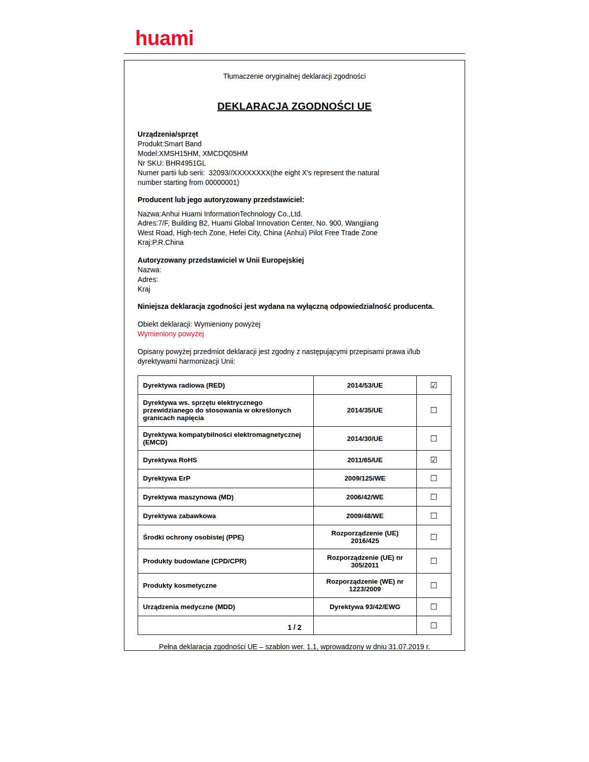huami
Tłumaczenie oryginalnej deklaracji zgodności
DEKLARACJA ZGODNOŚCI UE
Urządzenia/sprzęt
Produkt:Smart Band
Model:XMSH15HM, XMCDQ05HM
Nr SKU: BHR4951GL
Numer partii lub serii: 32093//XXXXXXXX(the eight X's represent the natural
number starting from 00000001)
Producent lub jego autoryzowany przedstawiciel:
Nazwa:Anhui Huami InformationTechnology Co.,Ltd.
Adres:7/F, Building B2, Huami Global Innovation Center, No. 900, Wangjiang
West Road, High-tech Zone, Hefei City, China (Anhui) Pilot Free Trade Zone
Kraj:P.R.China
Autoryzowany przedstawiciel w Unii Europejskiej
Nazwa:
Adres:
Kraj
Niniejsza deklaracja zgodności jest wydana na wyłączną odpowiedzialność producenta.
Obiekt deklaracji: Wymieniony powyżej
Wymieniony powyżej
Opisany powyżej przedmiot deklaracji jest zgodny z następującymi przepisami prawa i/lub dyrektywami harmonizacji Unii:
| Dyrektywa radiowa (RED) | 2014/53/UE | ☑ |
| Dyrektywa ws. sprzętu elektrycznego przewidzianego do stosowania w określonych granicach napięcia | 2014/35/UE | ☐ |
| Dyrektywa kompatybilności elektromagnetycznej (EMCD) | 2014/30/UE | ☐ |
| Dyrektywa RoHS | 2011/65/UE | ☑ |
| Dyrektywa ErP | 2009/125/WE | ☐ |
| Dyrektywa maszynowa (MD) | 2006/42/WE | ☐ |
| Dyrektywa zabawkowa | 2009/48/WE | ☐ |
| Środki ochrony osobistej (PPE) | Rozporządzenie (UE) 2016/425 | ☐ |
| Produkty budowlane (CPD/CPR) | Rozporządzenie (UE) nr 305/2011 | ☐ |
| Produkty kosmetyczne | Rozporządzenie (WE) nr 1223/2009 | ☐ |
| Urządzenia medyczne (MDD) | Dyrektywa 93/42/EWG | ☐ |
| | | ☐ |
1 / 2
Pełna deklaracja zgodności UE – szablon wer. 1.1, wprowadzony w dniu 31.07.2019 r.